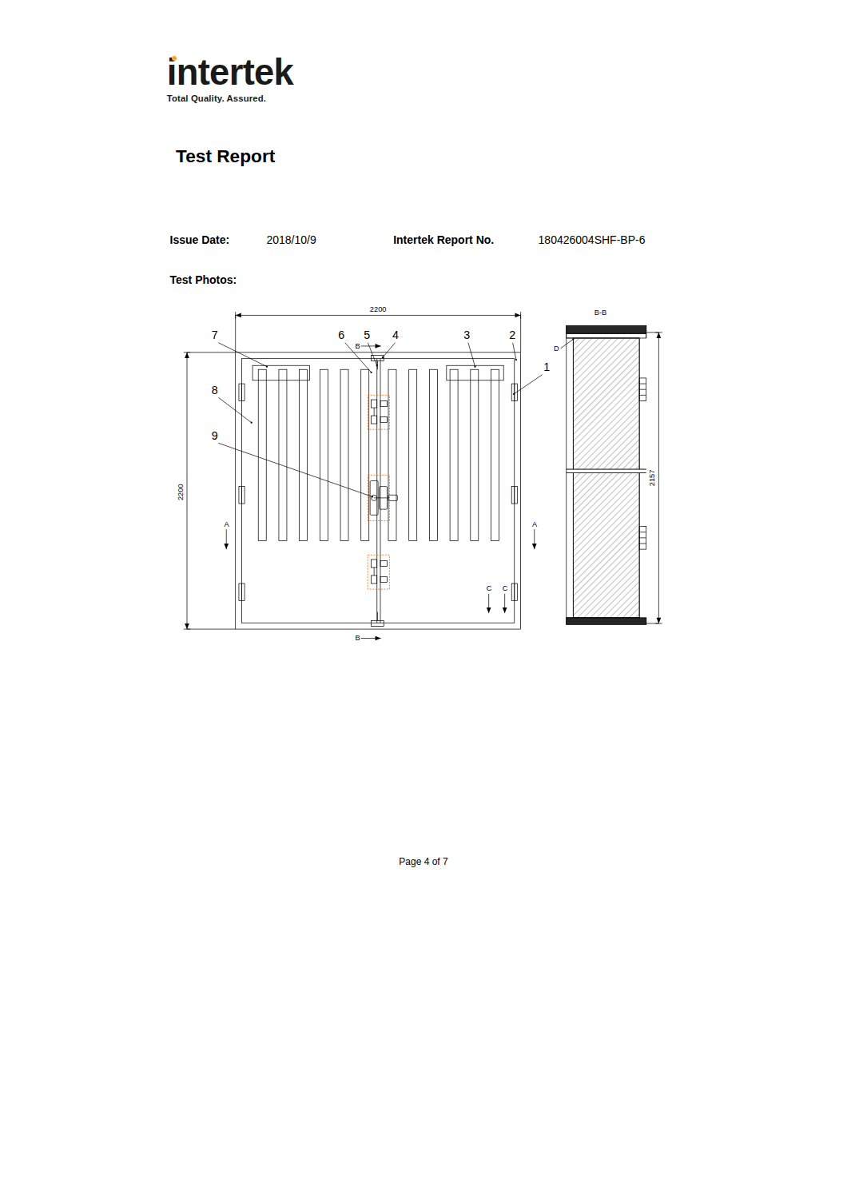intertek
Total Quality. Assured.
Test Report
Issue Date: 2018/10/9 Intertek Report No. 180426004SHF-BP-6
Test Photos:
2200 2200 A A B B C C 7 6 5 4 3 2 1 8 9 B-B 2157 D
Page 4 of 7